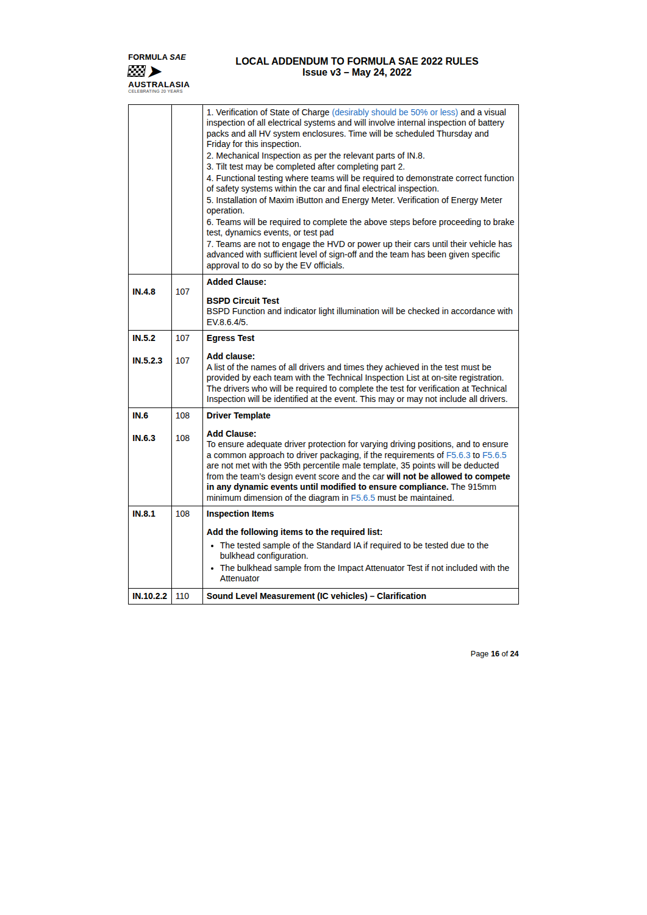FORMULA SAE
➤
AUSTRALASIA
CELEBRATING 20 YEARS
LOCAL ADDENDUM TO FORMULA SAE 2022 RULES
Issue v3 – May 24, 2022
| | | 1. Verification of State of Charge (desirably should be 50% or less) and a visual inspection of all electrical systems and will involve internal inspection of battery packs and all HV system enclosures. Time will be scheduled Thursday and Friday for this inspection. 2. Mechanical Inspection as per the relevant parts of IN.8. 3. Tilt test may be completed after completing part 2. 4. Functional testing where teams will be required to demonstrate correct function of safety systems within the car and final electrical inspection. 5. Installation of Maxim iButton and Energy Meter. Verification of Energy Meter operation. 6. Teams will be required to complete the above steps before proceeding to brake test, dynamics events, or test pad 7. Teams are not to engage the HVD or power up their cars until their vehicle has advanced with sufficient level of sign-off and the team has been given specific approval to do so by the EV officials. |
| IN.4.8 | 107 | Added Clause: BSPD Circuit Test BSPD Function and indicator light illumination will be checked in accordance with EV.8.6.4/5. |
| IN.5.2 IN.5.2.3 | 107 107 | Egress Test Add clause: A list of the names of all drivers and times they achieved in the test must be provided by each team with the Technical Inspection List at on-site registration. The drivers who will be required to complete the test for verification at Technical Inspection will be identified at the event. This may or may not include all drivers. |
| IN.6 IN.6.3 | 108 108 | Driver Template Add Clause: To ensure adequate driver protection for varying driving positions, and to ensure a common approach to driver packaging, if the requirements of F5.6.3 to F5.6.5 are not met with the 95th percentile male template, 35 points will be deducted from the team’s design event score and the car will not be allowed to compete in any dynamic events until modified to ensure compliance. The 915mm minimum dimension of the diagram in F5.6.5 must be maintained. |
| IN.8.1 | 108 | Inspection Items Add the following items to the required list: The tested sample of the Standard IA if required to be tested due to the bulkhead configuration. The bulkhead sample from the Impact Attenuator Test if not included with the Attenuator |
| IN.10.2.2 | 110 | Sound Level Measurement (IC vehicles) – Clarification |
Page 16 of 24